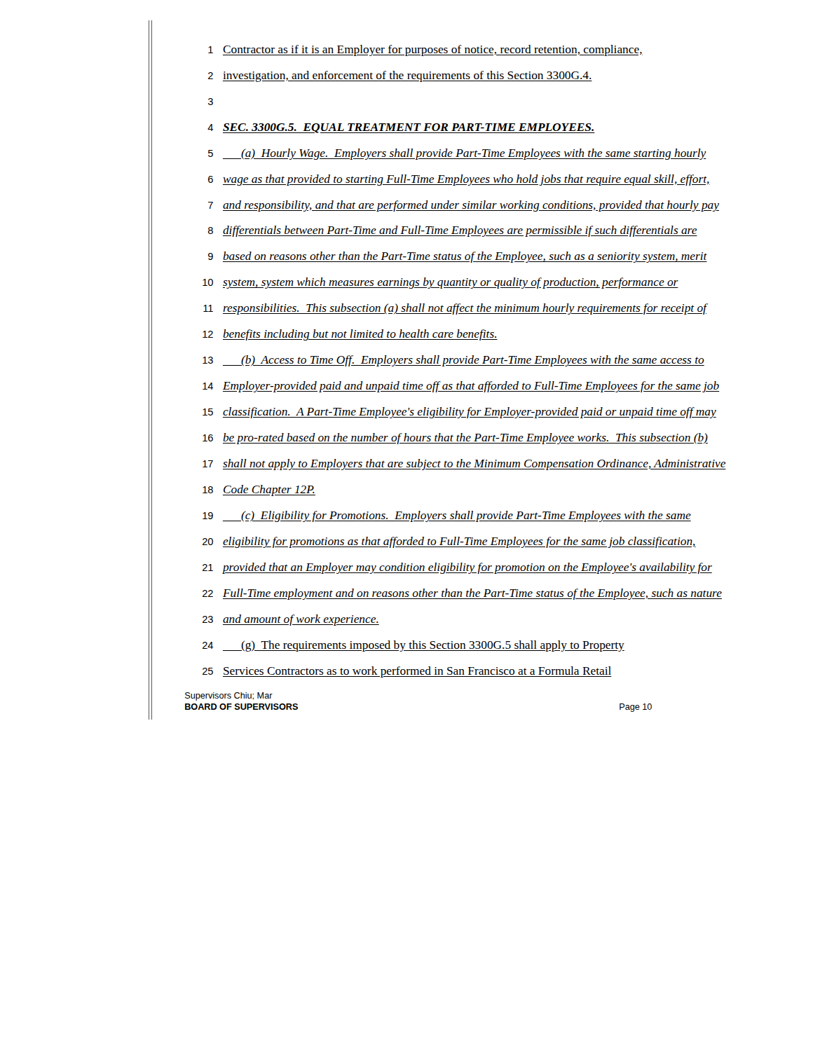Contractor as if it is an Employer for purposes of notice, record retention, compliance,
investigation, and enforcement of the requirements of this Section 3300G.4.
SEC. 3300G.5. EQUAL TREATMENT FOR PART-TIME EMPLOYEES.
(a) Hourly Wage. Employers shall provide Part-Time Employees with the same starting hourly
wage as that provided to starting Full-Time Employees who hold jobs that require equal skill, effort,
and responsibility, and that are performed under similar working conditions, provided that hourly pay
differentials between Part-Time and Full-Time Employees are permissible if such differentials are
based on reasons other than the Part-Time status of the Employee, such as a seniority system, merit
system, system which measures earnings by quantity or quality of production, performance or
responsibilities. This subsection (a) shall not affect the minimum hourly requirements for receipt of
benefits including but not limited to health care benefits.
(b) Access to Time Off. Employers shall provide Part-Time Employees with the same access to
Employer-provided paid and unpaid time off as that afforded to Full-Time Employees for the same job
classification. A Part-Time Employee's eligibility for Employer-provided paid or unpaid time off may
be pro-rated based on the number of hours that the Part-Time Employee works. This subsection (b)
shall not apply to Employers that are subject to the Minimum Compensation Ordinance, Administrative
Code Chapter 12P.
(c) Eligibility for Promotions. Employers shall provide Part-Time Employees with the same
eligibility for promotions as that afforded to Full-Time Employees for the same job classification,
provided that an Employer may condition eligibility for promotion on the Employee's availability for
Full-Time employment and on reasons other than the Part-Time status of the Employee, such as nature
and amount of work experience.
(g) The requirements imposed by this Section 3300G.5 shall apply to Property
Services Contractors as to work performed in San Francisco at a Formula Retail
Supervisors Chiu; Mar
BOARD OF SUPERVISORS
Page 10